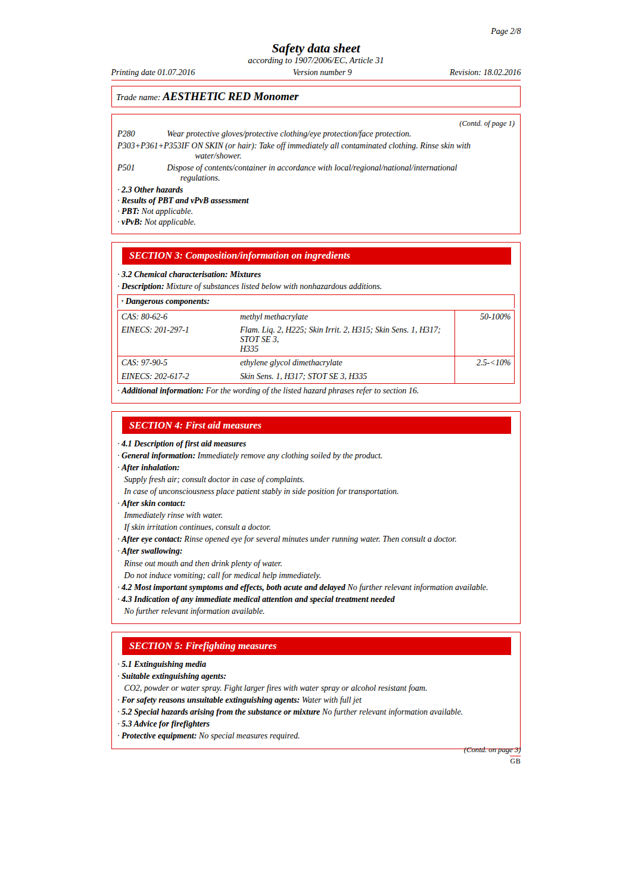Page 2/8
Safety data sheet
according to 1907/2006/EC, Article 31
Printing date 01.07.2016 Version number 9 Revision: 18.02.2016
Trade name: AESTHETIC RED Monomer
(Contd. of page 1)
P280 Wear protective gloves/protective clothing/eye protection/face protection.
P303+P361+P353 IF ON SKIN (or hair): Take off immediately all contaminated clothing. Rinse skin with water/shower.
P501 Dispose of contents/container in accordance with local/regional/national/international regulations.
· 2.3 Other hazards
· Results of PBT and vPvB assessment
· PBT: Not applicable.
· vPvB: Not applicable.
SECTION 3: Composition/information on ingredients
· 3.2 Chemical characterisation: Mixtures
· Description: Mixture of substances listed below with nonhazardous additions.
· Dangerous components:
| CAS: 80-62-6 | methyl methacrylate | 50-100% |
| EINECS: 201-297-1 | Flam. Liq. 2, H225; Skin Irrit. 2, H315; Skin Sens. 1, H317; STOT SE 3, H335 |
| CAS: 97-90-5 | ethylene glycol dimethacrylate | 2.5-<10% |
| EINECS: 202-617-2 | Skin Sens. 1, H317; STOT SE 3, H335 |
· Additional information: For the wording of the listed hazard phrases refer to section 16.
SECTION 4: First aid measures
· 4.1 Description of first aid measures
· General information: Immediately remove any clothing soiled by the product.
· After inhalation:
Supply fresh air; consult doctor in case of complaints.
In case of unconsciousness place patient stably in side position for transportation.
· After skin contact:
Immediately rinse with water.
If skin irritation continues, consult a doctor.
· After eye contact: Rinse opened eye for several minutes under running water. Then consult a doctor.
· After swallowing:
Rinse out mouth and then drink plenty of water.
Do not induce vomiting; call for medical help immediately.
· 4.2 Most important symptoms and effects, both acute and delayed No further relevant information available.
· 4.3 Indication of any immediate medical attention and special treatment needed
No further relevant information available.
SECTION 5: Firefighting measures
· 5.1 Extinguishing media
· Suitable extinguishing agents:
CO2, powder or water spray. Fight larger fires with water spray or alcohol resistant foam.
· For safety reasons unsuitable extinguishing agents: Water with full jet
· 5.2 Special hazards arising from the substance or mixture No further relevant information available.
· 5.3 Advice for firefighters
· Protective equipment: No special measures required.
(Contd. on page 3)
GB